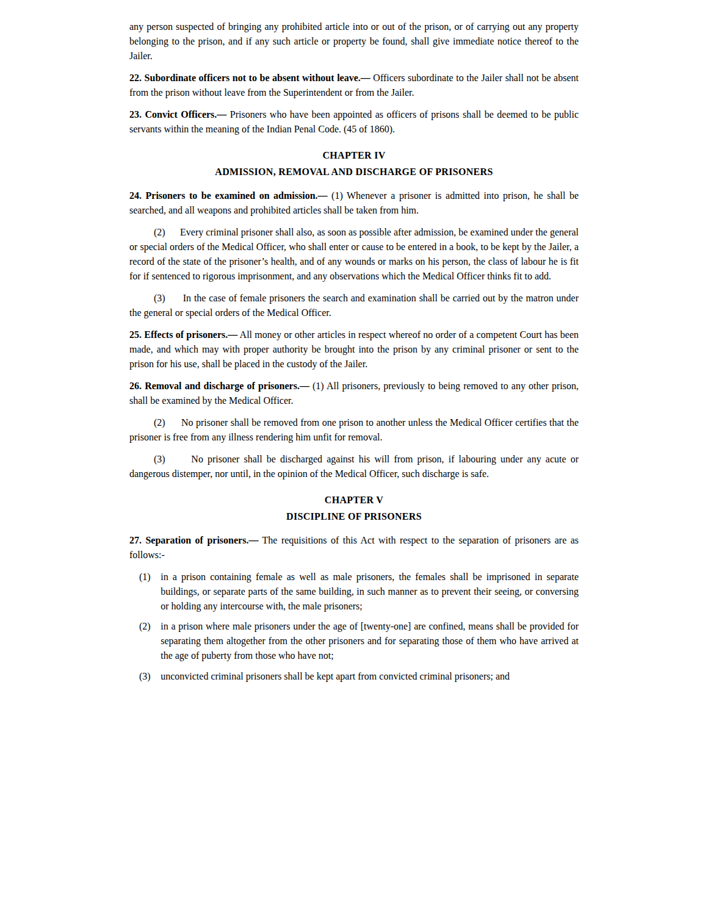any person suspected of bringing any prohibited article into or out of the prison, or of carrying out any property belonging to the prison, and if any such article or property be found, shall give immediate notice thereof to the Jailer.
22. Subordinate officers not to be absent without leave.— Officers subordinate to the Jailer shall not be absent from the prison without leave from the Superintendent or from the Jailer.
23. Convict Officers.— Prisoners who have been appointed as officers of prisons shall be deemed to be public servants within the meaning of the Indian Penal Code. (45 of 1860).
CHAPTER IV
ADMISSION, REMOVAL AND DISCHARGE OF PRISONERS
24. Prisoners to be examined on admission.— (1) Whenever a prisoner is admitted into prison, he shall be searched, and all weapons and prohibited articles shall be taken from him.
(2) Every criminal prisoner shall also, as soon as possible after admission, be examined under the general or special orders of the Medical Officer, who shall enter or cause to be entered in a book, to be kept by the Jailer, a record of the state of the prisoner’s health, and of any wounds or marks on his person, the class of labour he is fit for if sentenced to rigorous imprisonment, and any observations which the Medical Officer thinks fit to add.
(3) In the case of female prisoners the search and examination shall be carried out by the matron under the general or special orders of the Medical Officer.
25. Effects of prisoners.— All money or other articles in respect whereof no order of a competent Court has been made, and which may with proper authority be brought into the prison by any criminal prisoner or sent to the prison for his use, shall be placed in the custody of the Jailer.
26. Removal and discharge of prisoners.— (1) All prisoners, previously to being removed to any other prison, shall be examined by the Medical Officer.
(2) No prisoner shall be removed from one prison to another unless the Medical Officer certifies that the prisoner is free from any illness rendering him unfit for removal.
(3) No prisoner shall be discharged against his will from prison, if labouring under any acute or dangerous distemper, nor until, in the opinion of the Medical Officer, such discharge is safe.
CHAPTER V
DISCIPLINE OF PRISONERS
27. Separation of prisoners.— The requisitions of this Act with respect to the separation of prisoners are as follows:-
(1) in a prison containing female as well as male prisoners, the females shall be imprisoned in separate buildings, or separate parts of the same building, in such manner as to prevent their seeing, or conversing or holding any intercourse with, the male prisoners;
(2) in a prison where male prisoners under the age of [twenty-one] are confined, means shall be provided for separating them altogether from the other prisoners and for separating those of them who have arrived at the age of puberty from those who have not;
(3) unconvicted criminal prisoners shall be kept apart from convicted criminal prisoners; and